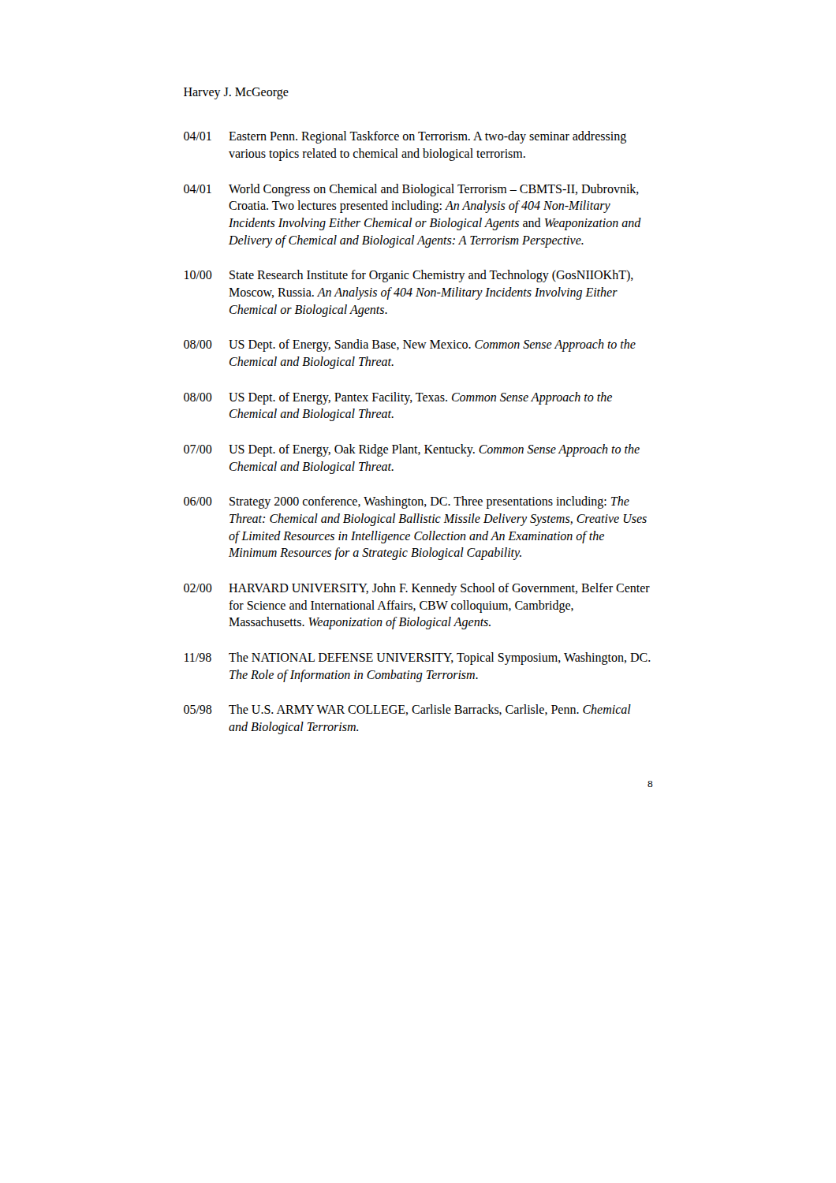Harvey J. McGeorge
04/01
Eastern Penn. Regional Taskforce on Terrorism. A two-day seminar addressing various topics related to chemical and biological terrorism.
04/01
World Congress on Chemical and Biological Terrorism – CBMTS-II, Dubrovnik, Croatia. Two lectures presented including: An Analysis of 404 Non-Military Incidents Involving Either Chemical or Biological Agents and Weaponization and Delivery of Chemical and Biological Agents: A Terrorism Perspective.
10/00
State Research Institute for Organic Chemistry and Technology (GosNIIOKhT), Moscow, Russia. An Analysis of 404 Non-Military Incidents Involving Either Chemical or Biological Agents.
08/00
US Dept. of Energy, Sandia Base, New Mexico. Common Sense Approach to the Chemical and Biological Threat.
08/00
US Dept. of Energy, Pantex Facility, Texas. Common Sense Approach to the Chemical and Biological Threat.
07/00
US Dept. of Energy, Oak Ridge Plant, Kentucky. Common Sense Approach to the Chemical and Biological Threat.
06/00
Strategy 2000 conference, Washington, DC. Three presentations including: The Threat: Chemical and Biological Ballistic Missile Delivery Systems, Creative Uses of Limited Resources in Intelligence Collection and An Examination of the Minimum Resources for a Strategic Biological Capability.
02/00
HARVARD UNIVERSITY, John F. Kennedy School of Government, Belfer Center for Science and International Affairs, CBW colloquium, Cambridge, Massachusetts. Weaponization of Biological Agents.
11/98
The NATIONAL DEFENSE UNIVERSITY, Topical Symposium, Washington, DC. The Role of Information in Combating Terrorism.
05/98
The U.S. ARMY WAR COLLEGE, Carlisle Barracks, Carlisle, Penn. Chemical and Biological Terrorism.
8